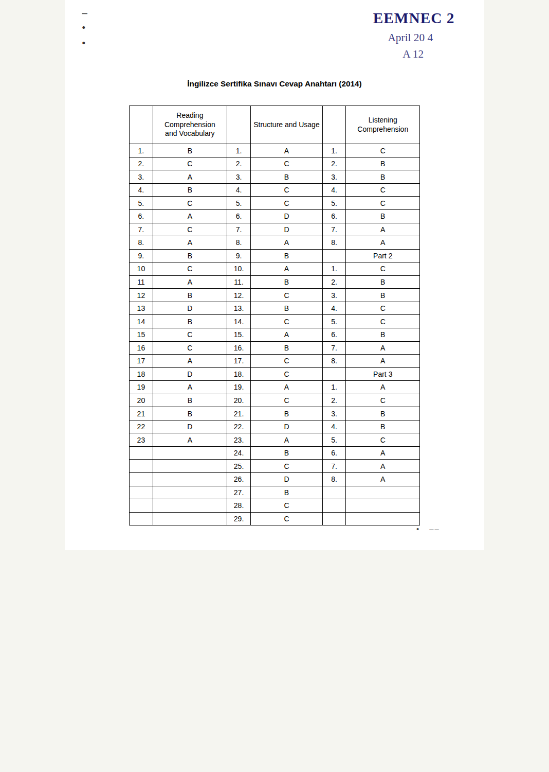–
•
•
EEMNEC 2
April 20 4
A 12
İngilizce Sertifika Sınavı Cevap Anahtarı (2014)
| | Reading Comprehension and Vocabulary | | Structure and Usage | | Listening Comprehension |
| --- | --- | --- | --- | --- | --- |
| 1. | B | 1. | A | 1. | C |
| 2. | C | 2. | C | 2. | B |
| 3. | A | 3. | B | 3. | B |
| 4. | B | 4. | C | 4. | C |
| 5. | C | 5. | C | 5. | C |
| 6. | A | 6. | D | 6. | B |
| 7. | C | 7. | D | 7. | A |
| 8. | A | 8. | A | 8. | A |
| 9. | B | 9. | B | | Part 2 |
| 10 | C | 10. | A | 1. | C |
| 11 | A | 11. | B | 2. | B |
| 12 | B | 12. | C | 3. | B |
| 13 | D | 13. | B | 4. | C |
| 14 | B | 14. | C | 5. | C |
| 15 | C | 15. | A | 6. | B |
| 16 | C | 16. | B | 7. | A |
| 17 | A | 17. | C | 8. | A |
| 18 | D | 18. | C | | Part 3 |
| 19 | A | 19. | A | 1. | A |
| 20 | B | 20. | C | 2. | C |
| 21 | B | 21. | B | 3. | B |
| 22 | D | 22. | D | 4. | B |
| 23 | A | 23. | A | 5. | C |
| | | 24. | B | 6. | A |
| | | 25. | C | 7. | A |
| | | 26. | D | 8. | A |
| | | 27. | B | | |
| | | 28. | C | | |
| | | 29. | C | | |
• ––